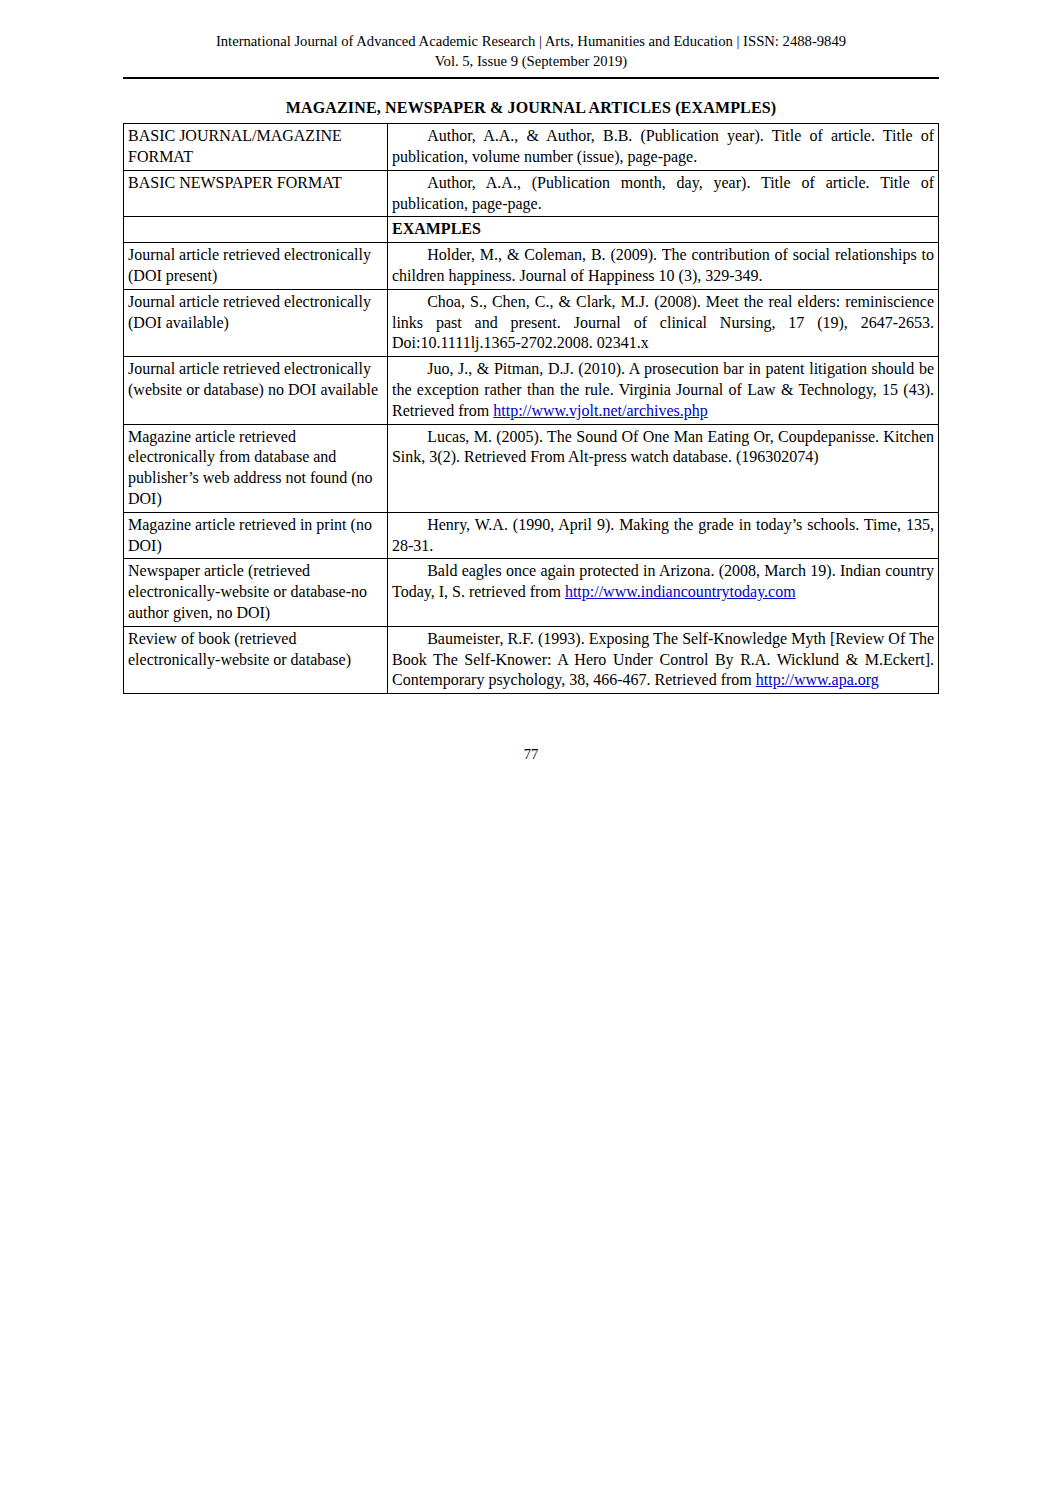International Journal of Advanced Academic Research | Arts, Humanities and Education | ISSN: 2488-9849 Vol. 5, Issue 9 (September 2019)
Magazine, Newspaper & Journal Articles (Examples)
| BASIC JOURNAL/MAGAZINE FORMAT | Author, A.A., & Author, B.B. (Publication year). Title of article. Title of publication, volume number (issue), page-page. |
| BASIC NEWSPAPER FORMAT | Author, A.A., (Publication month, day, year). Title of article. Title of publication, page-page. |
| | Examples |
| Journal article retrieved electronically (DOI present) | Holder, M., & Coleman, B. (2009). The contribution of social relationships to children happiness. Journal of Happiness 10 (3), 329-349. |
| Journal article retrieved electronically (DOI available) | Choa, S., Chen, C., & Clark, M.J. (2008). Meet the real elders: reminiscience links past and present. Journal of clinical Nursing, 17 (19), 2647-2653. Doi:10.1111lj.1365-2702.2008. 02341.x |
| Journal article retrieved electronically (website or database) no DOI available | Juo, J., & Pitman, D.J. (2010). A prosecution bar in patent litigation should be the exception rather than the rule. Virginia Journal of Law & Technology, 15 (43). Retrieved from http://www.vjolt.net/archives.php |
| Magazine article retrieved electronically from database and publisher’s web address not found (no DOI) | Lucas, M. (2005). The Sound Of One Man Eating Or, Coupdepanisse. Kitchen Sink, 3(2). Retrieved From Alt-press watch database. (196302074) |
| Magazine article retrieved in print (no DOI) | Henry, W.A. (1990, April 9). Making the grade in today’s schools. Time, 135, 28-31. |
| Newspaper article (retrieved electronically-website or database-no author given, no DOI) | Bald eagles once again protected in Arizona. (2008, March 19). Indian country Today, I, S. retrieved from http://www.indiancountrytoday.com |
| Review of book (retrieved electronically-website or database) | Baumeister, R.F. (1993). Exposing The Self-Knowledge Myth [Review Of The Book The Self-Knower: A Hero Under Control By R.A. Wicklund & M.Eckert]. Contemporary psychology, 38, 466-467. Retrieved from http://www.apa.org |
77